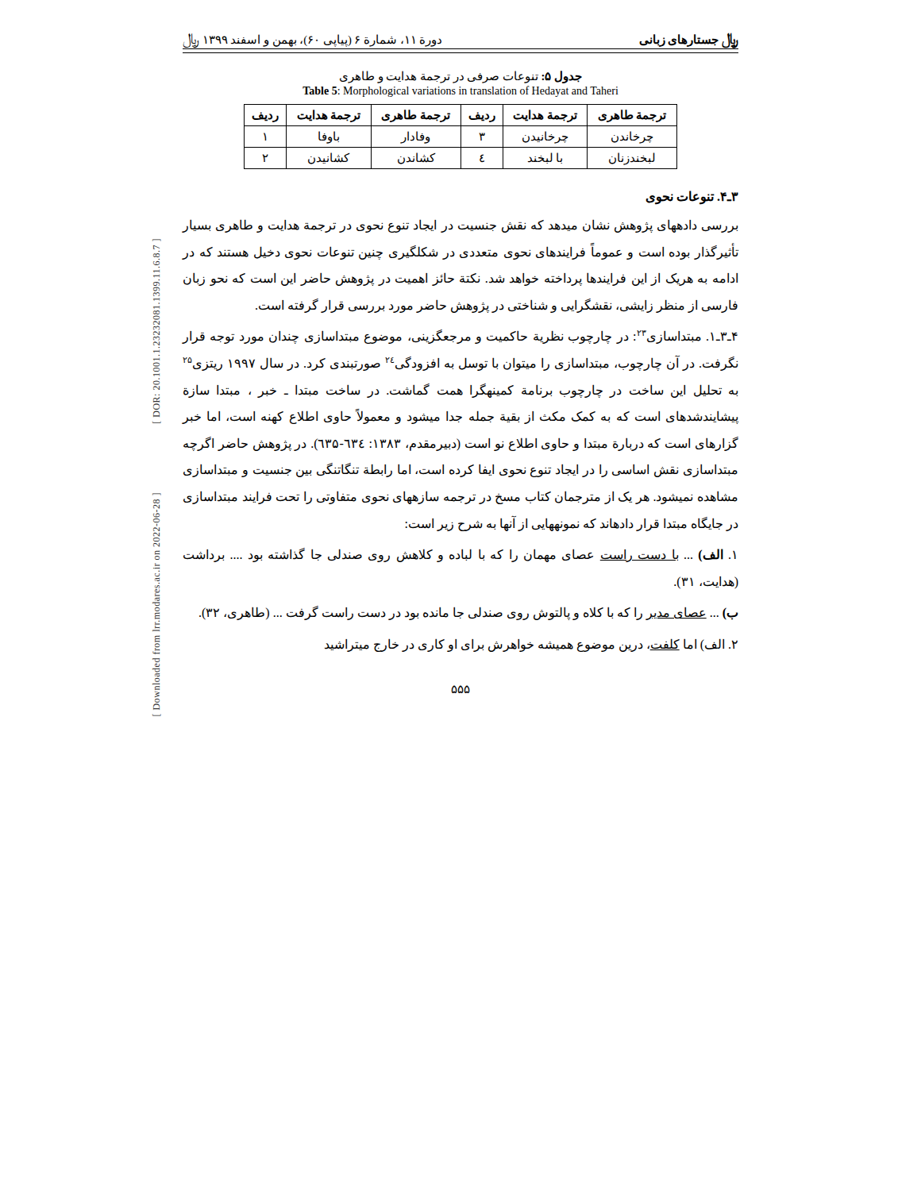[ DOR: 20.1001.1.23232081.1399.11.6.8.7 ]
[ Downloaded from lrr.modares.ac.ir on 2022-06-28 ]
﷼ جستارهای زبانی
دورة ۱۱، شمارة ۶ (پیاپی ۶۰)، بهمن و اسفند ۱۳۹۹ ﷼
جدول ۵: تنوعات صرفی در ترجمة هدایت و طاهری
Table 5: Morphological variations in translation of Hedayat and Taheri
| ترجمة طاهری | ترجمة هدایت | ردیف | ترجمة طاهری | ترجمة هدایت | ردیف |
| --- | --- | --- | --- | --- | --- |
| چرخاندن | چرخانیدن | ۳ | وفادار | باوفا | ۱ |
| لبخندزنان | با لبخند | ٤ | کشاندن | کشانیدن | ۲ |
۳ـ۴. تنوعات نحوی
بررسی دادههای پژوهش نشان میدهد که نقش جنسیت در ایجاد تنوع نحوی در ترجمة هدایت و طاهری بسیار تأثیرگذار بوده است و عموماً فرایندهای نحوی متعددی در شکلگیری چنین تنوعات نحوی دخیل هستند که در ادامه به هریک از این فرایندها پرداخته خواهد شد. نکتة حائز اهمیت در پژوهش حاضر این است که نحو زبان فارسی از منظر زایشی، نقشگرایی و شناختی در پژوهش حاضر مورد بررسی قرار گرفته است.
۴ـ۳ـ۱. مبتداسازی۲۳: در چارچوب نظریة حاکمیت و مرجعگزینی، موضوع مبتداسازی چندان مورد توجه قرار نگرفت. در آن چارچوب، مبتداسازی را میتوان با توسل به افزودگی۲٤ صورتبندی کرد. در سال ۱۹۹۷ ریتزی۲۵ به تحلیل این ساخت در چارچوب برنامة کمینهگرا همت گماشت. در ساخت مبتدا ـ خبر ، مبتدا سازة پیشایندشدهای است که به کمک مکث از بقیة جمله جدا میشود و معمولاً حاوی اطلاع کهنه است، اما خبر گزارهای است که دربارة مبتدا و حاوی اطلاع نو است (دبیرمقدم، ۱۳۸۳: ٦۳٤-٦۳۵). در پژوهش حاضر اگرچه مبتداسازی نقش اساسی را در ایجاد تنوع نحوی ایفا کرده است، اما رابطة تنگاتنگی بین جنسیت و مبتداسازی مشاهده نمیشود. هر یک از مترجمان کتاب مسخ در ترجمه سازههای نحوی متفاوتی را تحت فرایند مبتداسازی در جایگاه مبتدا قرار دادهاند که نمونههایی از آنها به شرح زیر است:
۱. الف) ... با دست راست عصای مهمان را که با لباده و کلاهش روی صندلی جا گذاشته بود .... برداشت (هدایت، ۳۱).
ب) ... عصای مدیر را که با کلاه و پالتوش روی صندلی جا مانده بود در دست راست گرفت ... (طاهری، ۳۲).
۲. الف) اما کلفت، درین موضوع همیشه خواهرش برای او کاری در خارج میتراشید
۵۵۵